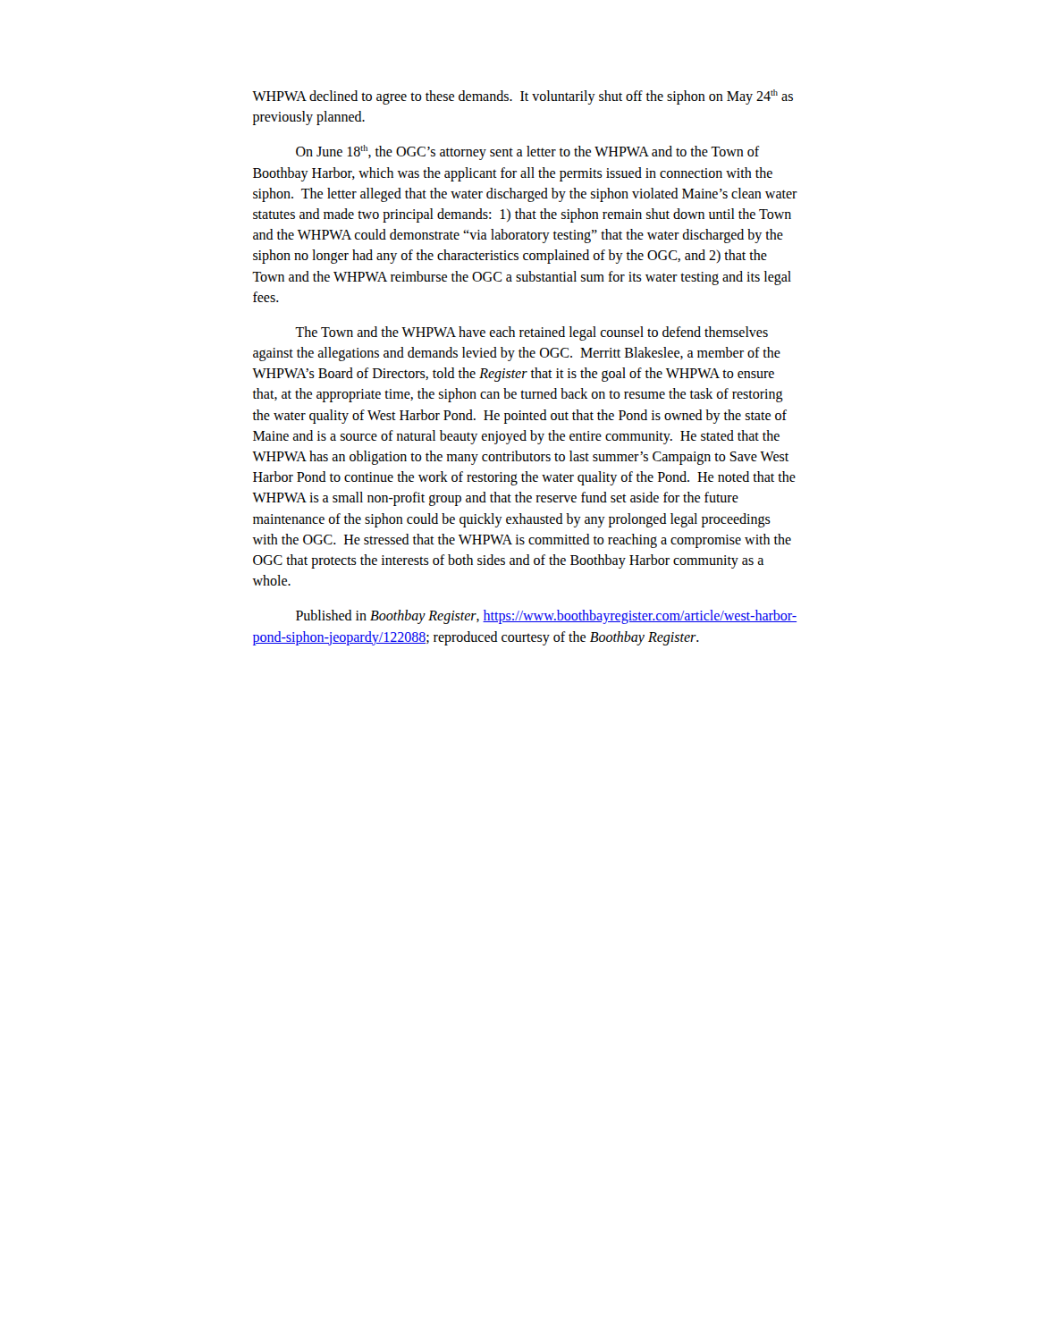WHPWA declined to agree to these demands. It voluntarily shut off the siphon on May 24th as previously planned.
On June 18th, the OGC’s attorney sent a letter to the WHPWA and to the Town of Boothbay Harbor, which was the applicant for all the permits issued in connection with the siphon. The letter alleged that the water discharged by the siphon violated Maine’s clean water statutes and made two principal demands: 1) that the siphon remain shut down until the Town and the WHPWA could demonstrate “via laboratory testing” that the water discharged by the siphon no longer had any of the characteristics complained of by the OGC, and 2) that the Town and the WHPWA reimburse the OGC a substantial sum for its water testing and its legal fees.
The Town and the WHPWA have each retained legal counsel to defend themselves against the allegations and demands levied by the OGC. Merritt Blakeslee, a member of the WHPWA’s Board of Directors, told the Register that it is the goal of the WHPWA to ensure that, at the appropriate time, the siphon can be turned back on to resume the task of restoring the water quality of West Harbor Pond. He pointed out that the Pond is owned by the state of Maine and is a source of natural beauty enjoyed by the entire community. He stated that the WHPWA has an obligation to the many contributors to last summer’s Campaign to Save West Harbor Pond to continue the work of restoring the water quality of the Pond. He noted that the WHPWA is a small non-profit group and that the reserve fund set aside for the future maintenance of the siphon could be quickly exhausted by any prolonged legal proceedings with the OGC. He stressed that the WHPWA is committed to reaching a compromise with the OGC that protects the interests of both sides and of the Boothbay Harbor community as a whole.
Published in Boothbay Register, https://www.boothbayregister.com/article/west-harbor-pond-siphon-jeopardy/122088; reproduced courtesy of the Boothbay Register.